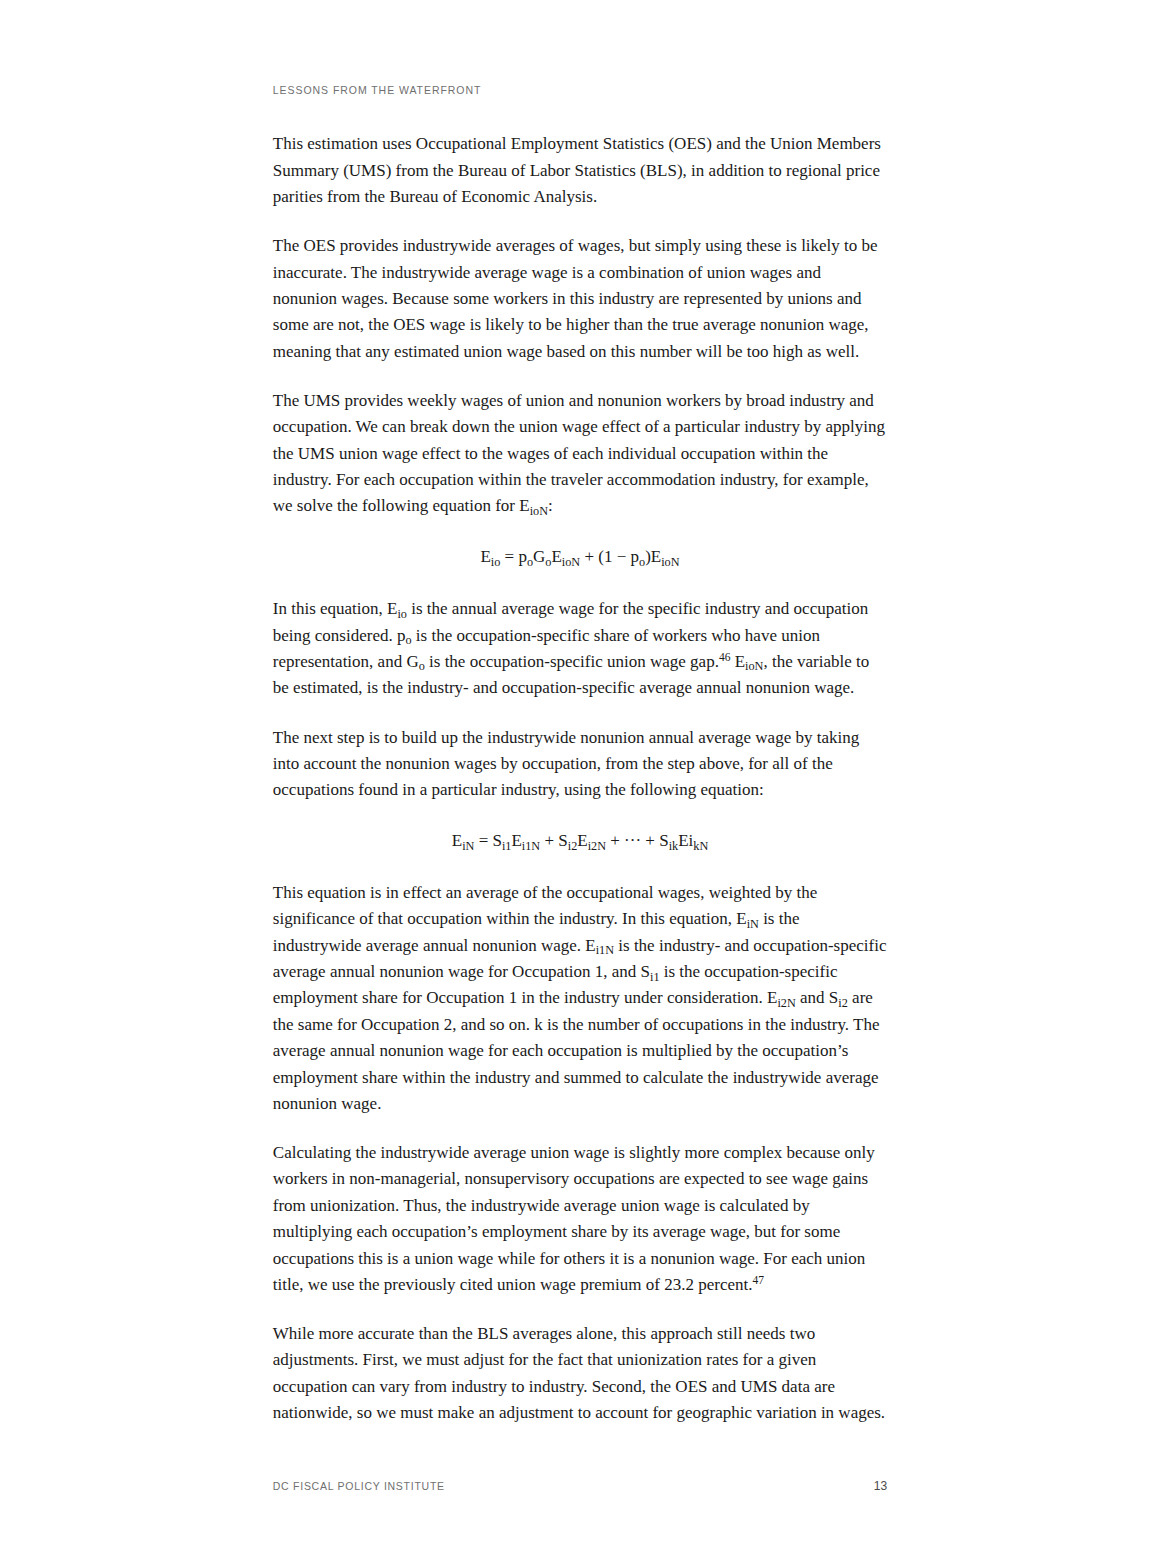Lessons from the Waterfront
This estimation uses Occupational Employment Statistics (OES) and the Union Members Summary (UMS) from the Bureau of Labor Statistics (BLS), in addition to regional price parities from the Bureau of Economic Analysis.
The OES provides industrywide averages of wages, but simply using these is likely to be inaccurate. The industrywide average wage is a combination of union wages and nonunion wages. Because some workers in this industry are represented by unions and some are not, the OES wage is likely to be higher than the true average nonunion wage, meaning that any estimated union wage based on this number will be too high as well.
The UMS provides weekly wages of union and nonunion workers by broad industry and occupation. We can break down the union wage effect of a particular industry by applying the UMS union wage effect to the wages of each individual occupation within the industry. For each occupation within the traveler accommodation industry, for example, we solve the following equation for EioN:
Eio = poGoEioN + (1 − po)EioN
In this equation, Eio is the annual average wage for the specific industry and occupation being considered. po is the occupation-specific share of workers who have union representation, and Go is the occupation-specific union wage gap.46 EioN, the variable to be estimated, is the industry- and occupation-specific average annual nonunion wage.
The next step is to build up the industrywide nonunion annual average wage by taking into account the nonunion wages by occupation, from the step above, for all of the occupations found in a particular industry, using the following equation:
EiN = Si1Ei1N + Si2Ei2N + ··· + SikEikN
This equation is in effect an average of the occupational wages, weighted by the significance of that occupation within the industry. In this equation, EiN is the industrywide average annual nonunion wage. Ei1N is the industry- and occupation-specific average annual nonunion wage for Occupation 1, and Si1 is the occupation-specific employment share for Occupation 1 in the industry under consideration. Ei2N and Si2 are the same for Occupation 2, and so on. k is the number of occupations in the industry. The average annual nonunion wage for each occupation is multiplied by the occupation’s employment share within the industry and summed to calculate the industrywide average nonunion wage.
Calculating the industrywide average union wage is slightly more complex because only workers in non-managerial, nonsupervisory occupations are expected to see wage gains from unionization. Thus, the industrywide average union wage is calculated by multiplying each occupation’s employment share by its average wage, but for some occupations this is a union wage while for others it is a nonunion wage. For each union title, we use the previously cited union wage premium of 23.2 percent.47
While more accurate than the BLS averages alone, this approach still needs two adjustments. First, we must adjust for the fact that unionization rates for a given occupation can vary from industry to industry. Second, the OES and UMS data are nationwide, so we must make an adjustment to account for geographic variation in wages.
DC Fiscal Policy Institute 13